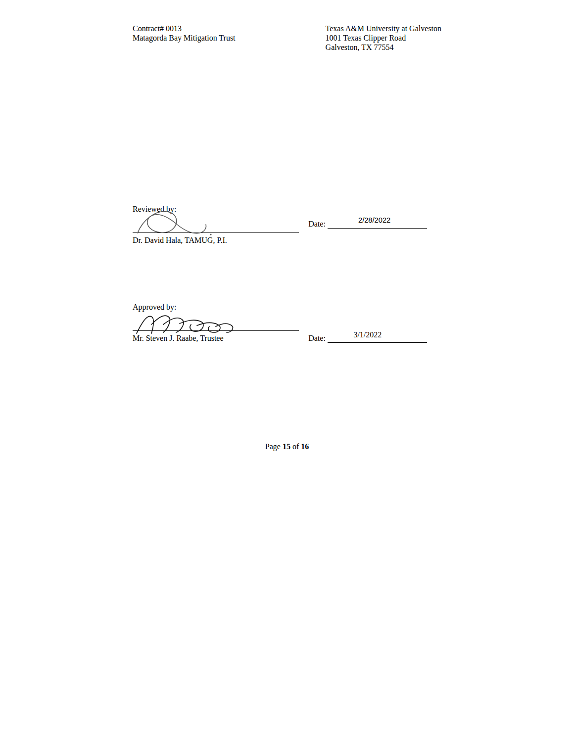Contract# 0013
Matagorda Bay Mitigation Trust
Texas A&M University at Galveston
1001 Texas Clipper Road
Galveston, TX 77554
Reviewed by:
Dr. David Hala, TAMUG, P.I.
Date: 2/28/2022
Approved by:
Mr. Steven J. Raabe, Trustee
Date: 3/1/2022
Page 15 of 16